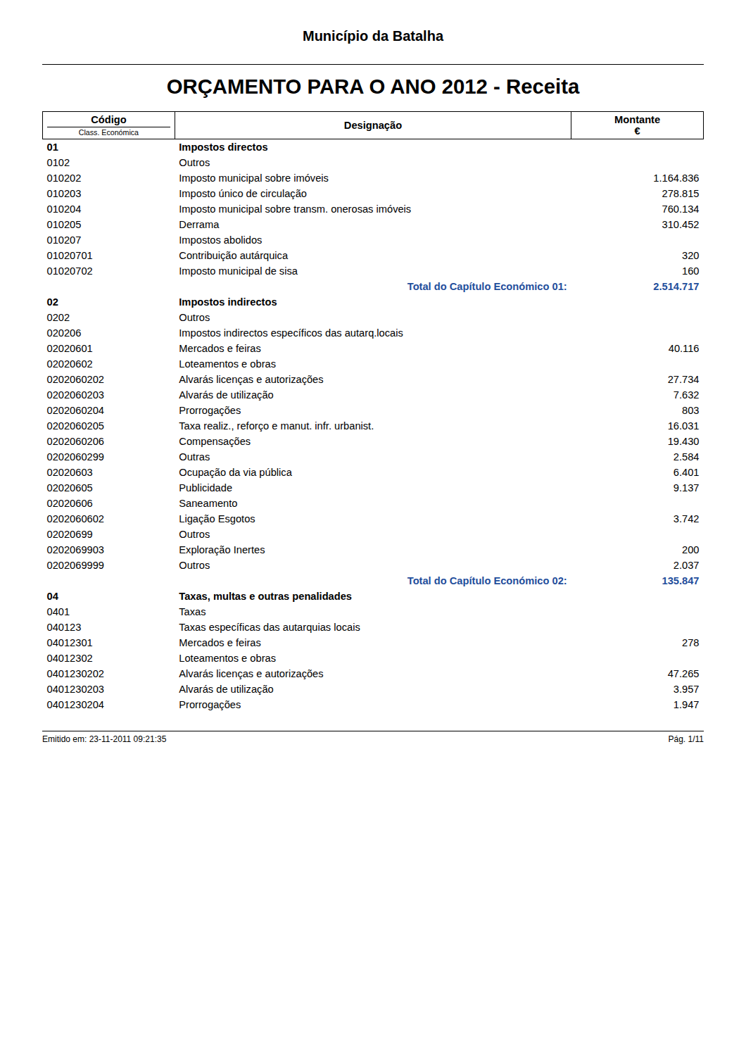Município da Batalha
ORÇAMENTO PARA O ANO 2012 - Receita
| Código Class. Económica | Designação | Montante € |
| --- | --- | --- |
| 01 | Impostos directos | |
| 0102 | Outros | |
| 010202 | Imposto municipal sobre imóveis | 1.164.836 |
| 010203 | Imposto único de circulação | 278.815 |
| 010204 | Imposto municipal sobre transm. onerosas imóveis | 760.134 |
| 010205 | Derrama | 310.452 |
| 010207 | Impostos abolidos | |
| 01020701 | Contribuição autárquica | 320 |
| 01020702 | Imposto municipal de sisa | 160 |
| | Total do Capítulo Económico 01: | 2.514.717 |
| 02 | Impostos indirectos | |
| 0202 | Outros | |
| 020206 | Impostos indirectos específicos das autarq.locais | |
| 02020601 | Mercados e feiras | 40.116 |
| 02020602 | Loteamentos e obras | |
| 0202060202 | Alvarás licenças e autorizações | 27.734 |
| 0202060203 | Alvarás de utilização | 7.632 |
| 0202060204 | Prorrogações | 803 |
| 0202060205 | Taxa realiz., reforço e manut. infr. urbanist. | 16.031 |
| 0202060206 | Compensações | 19.430 |
| 0202060299 | Outras | 2.584 |
| 02020603 | Ocupação da via pública | 6.401 |
| 02020605 | Publicidade | 9.137 |
| 02020606 | Saneamento | |
| 0202060602 | Ligação Esgotos | 3.742 |
| 02020699 | Outros | |
| 0202069903 | Exploração Inertes | 200 |
| 0202069999 | Outros | 2.037 |
| | Total do Capítulo Económico 02: | 135.847 |
| 04 | Taxas, multas e outras penalidades | |
| 0401 | Taxas | |
| 040123 | Taxas específicas das autarquias locais | |
| 04012301 | Mercados e feiras | 278 |
| 04012302 | Loteamentos e obras | |
| 0401230202 | Alvarás licenças e autorizações | 47.265 |
| 0401230203 | Alvarás de utilização | 3.957 |
| 0401230204 | Prorrogações | 1.947 |
Emitido em: 23-11-2011 09:21:35 Pág. 1/11